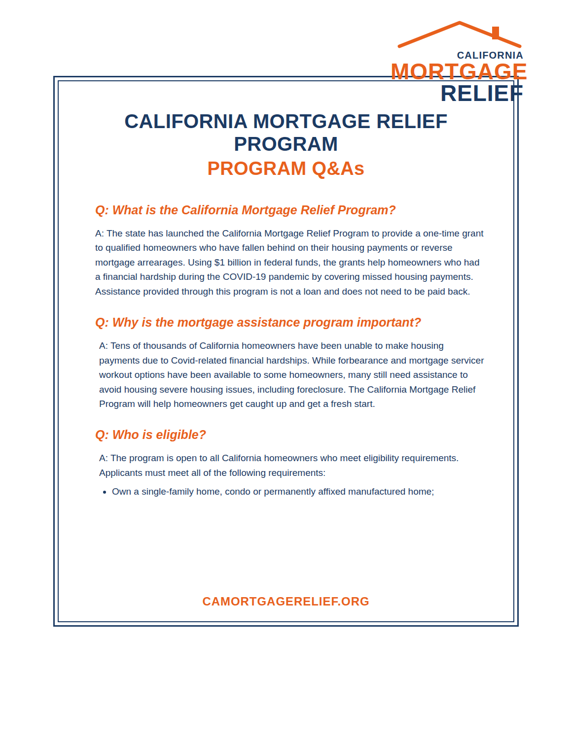CALIFORNIA
MORTGAGE
RELIEF
CALIFORNIA MORTGAGE RELIEF PROGRAM
PROGRAM Q&As
Q: What is the California Mortgage Relief Program?
A: The state has launched the California Mortgage Relief Program to provide a one-time grant to qualified homeowners who have fallen behind on their housing payments or reverse mortgage arrearages. Using $1 billion in federal funds, the grants help homeowners who had a financial hardship during the COVID-19 pandemic by covering missed housing payments. Assistance provided through this program is not a loan and does not need to be paid back.
Q: Why is the mortgage assistance program important?
A: Tens of thousands of California homeowners have been unable to make housing payments due to Covid-related financial hardships. While forbearance and mortgage servicer workout options have been available to some homeowners, many still need assistance to avoid housing severe housing issues, including foreclosure. The California Mortgage Relief Program will help homeowners get caught up and get a fresh start.
Q: Who is eligible?
A: The program is open to all California homeowners who meet eligibility requirements. Applicants must meet all of the following requirements:
Own a single-family home, condo or permanently affixed manufactured home;
CAMORTGAGERELIEF.ORG